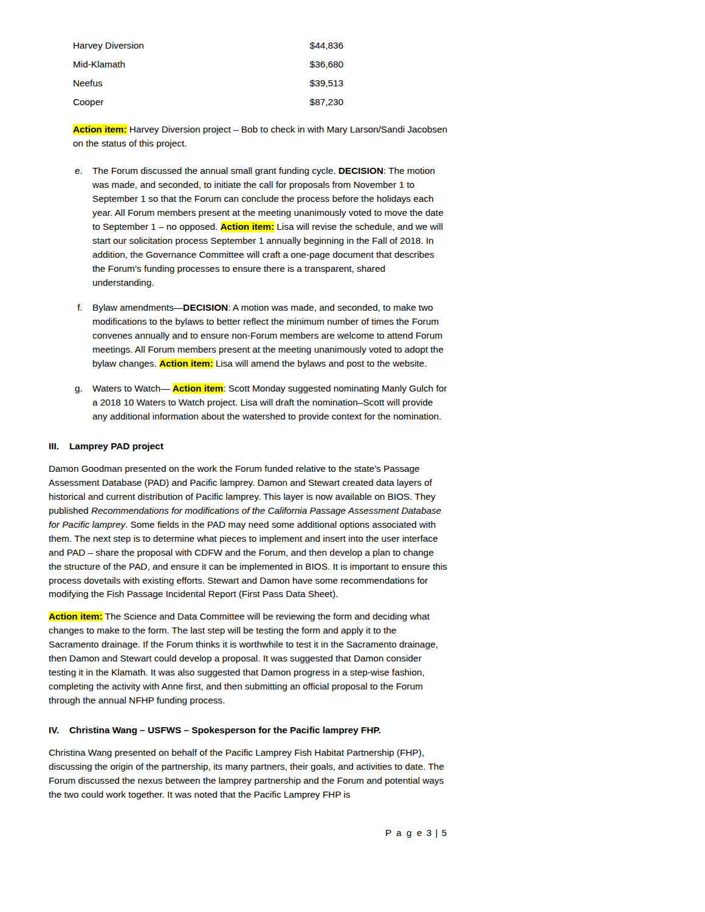| Harvey Diversion | $44,836 |
| Mid-Klamath | $36,680 |
| Neefus | $39,513 |
| Cooper | $87,230 |
Action item: Harvey Diversion project – Bob to check in with Mary Larson/Sandi Jacobsen on the status of this project.
The Forum discussed the annual small grant funding cycle. DECISION: The motion was made, and seconded, to initiate the call for proposals from November 1 to September 1 so that the Forum can conclude the process before the holidays each year. All Forum members present at the meeting unanimously voted to move the date to September 1 – no opposed. Action item: Lisa will revise the schedule, and we will start our solicitation process September 1 annually beginning in the Fall of 2018. In addition, the Governance Committee will craft a one-page document that describes the Forum’s funding processes to ensure there is a transparent, shared understanding.
Bylaw amendments—DECISION: A motion was made, and seconded, to make two modifications to the bylaws to better reflect the minimum number of times the Forum convenes annually and to ensure non-Forum members are welcome to attend Forum meetings. All Forum members present at the meeting unanimously voted to adopt the bylaw changes. Action item: Lisa will amend the bylaws and post to the website.
Waters to Watch— Action item: Scott Monday suggested nominating Manly Gulch for a 2018 10 Waters to Watch project. Lisa will draft the nomination–Scott will provide any additional information about the watershed to provide context for the nomination.
III. Lamprey PAD project
Damon Goodman presented on the work the Forum funded relative to the state’s Passage Assessment Database (PAD) and Pacific lamprey. Damon and Stewart created data layers of historical and current distribution of Pacific lamprey. This layer is now available on BIOS. They published Recommendations for modifications of the California Passage Assessment Database for Pacific lamprey. Some fields in the PAD may need some additional options associated with them. The next step is to determine what pieces to implement and insert into the user interface and PAD – share the proposal with CDFW and the Forum, and then develop a plan to change the structure of the PAD, and ensure it can be implemented in BIOS. It is important to ensure this process dovetails with existing efforts. Stewart and Damon have some recommendations for modifying the Fish Passage Incidental Report (First Pass Data Sheet).
Action item: The Science and Data Committee will be reviewing the form and deciding what changes to make to the form. The last step will be testing the form and apply it to the Sacramento drainage. If the Forum thinks it is worthwhile to test it in the Sacramento drainage, then Damon and Stewart could develop a proposal. It was suggested that Damon consider testing it in the Klamath. It was also suggested that Damon progress in a step-wise fashion, completing the activity with Anne first, and then submitting an official proposal to the Forum through the annual NFHP funding process.
IV. Christina Wang – USFWS – Spokesperson for the Pacific lamprey FHP.
Christina Wang presented on behalf of the Pacific Lamprey Fish Habitat Partnership (FHP), discussing the origin of the partnership, its many partners, their goals, and activities to date. The Forum discussed the nexus between the lamprey partnership and the Forum and potential ways the two could work together. It was noted that the Pacific Lamprey FHP is
P a g e 3 | 5